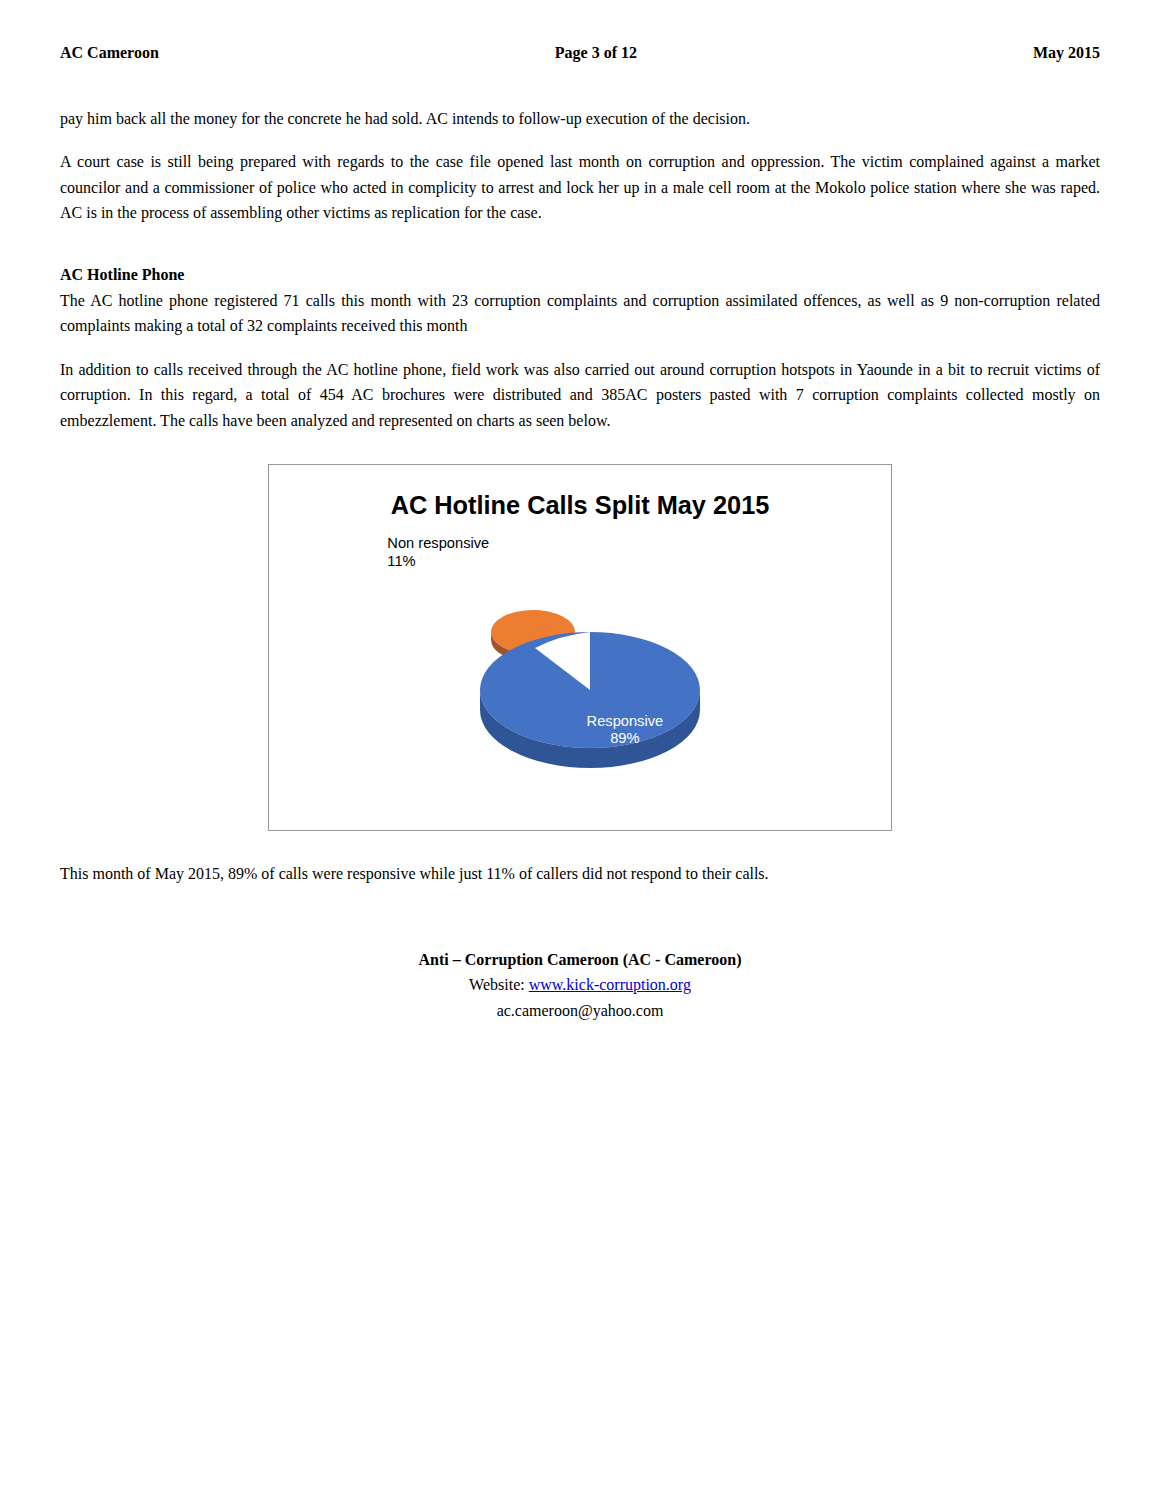AC Cameroon Page 3 of 12 May 2015
pay him back all the money for the concrete he had sold. AC intends to follow-up execution of the decision.
A court case is still being prepared with regards to the case file opened last month on corruption and oppression. The victim complained against a market councilor and a commissioner of police who acted in complicity to arrest and lock her up in a male cell room at the Mokolo police station where she was raped. AC is in the process of assembling other victims as replication for the case.
AC Hotline Phone
The AC hotline phone registered 71 calls this month with 23 corruption complaints and corruption assimilated offences, as well as 9 non-corruption related complaints making a total of 32 complaints received this month
In addition to calls received through the AC hotline phone, field work was also carried out around corruption hotspots in Yaounde in a bit to recruit victims of corruption. In this regard, a total of 454 AC brochures were distributed and 385AC posters pasted with 7 corruption complaints collected mostly on embezzlement. The calls have been analyzed and represented on charts as seen below.
AC Hotline Calls Split May 2015
Non responsive
11%
Responsive
89%
This month of May 2015, 89% of calls were responsive while just 11% of callers did not respond to their calls.
Anti – Corruption Cameroon (AC - Cameroon)
Website: www.kick-corruption.org
ac.cameroon@yahoo.com